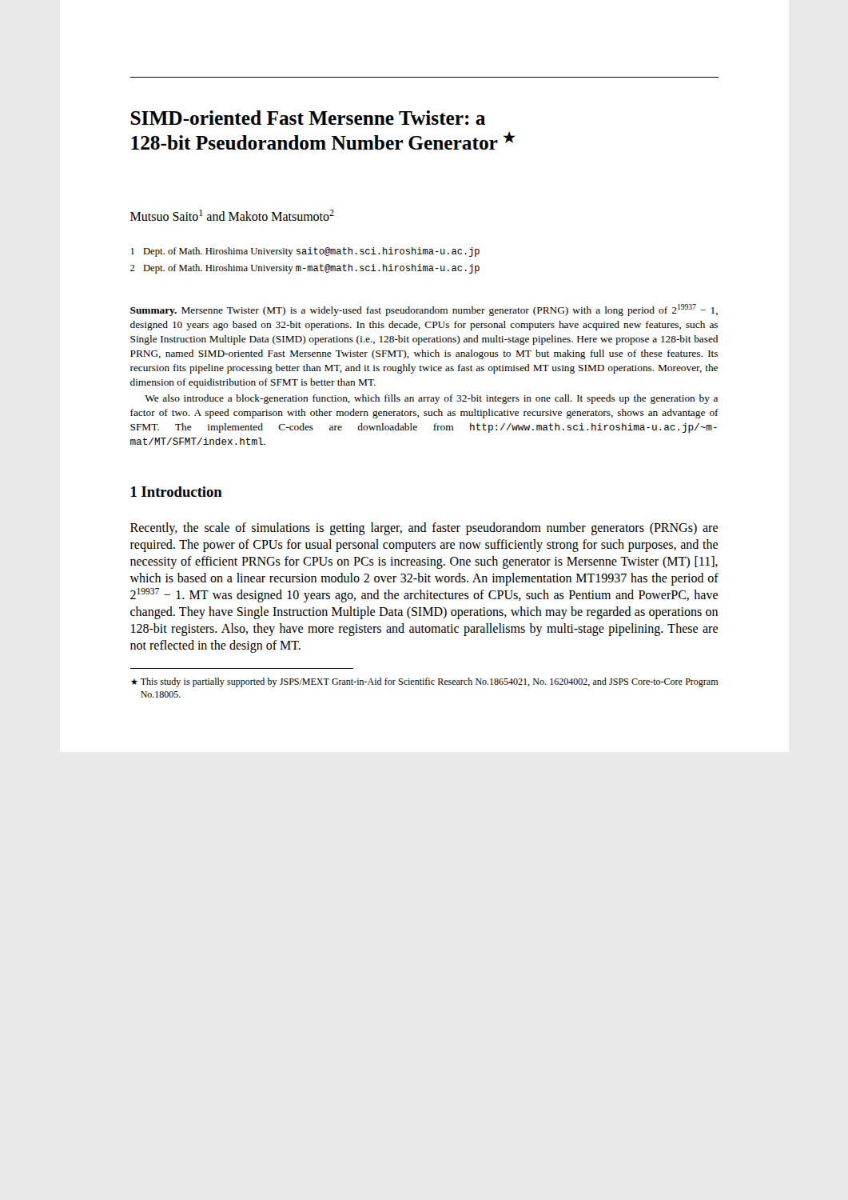SIMD-oriented Fast Mersenne Twister: a
128-bit Pseudorandom Number Generator ★
Mutsuo Saito1 and Makoto Matsumoto2
1 Dept. of Math. Hiroshima University saito@math.sci.hiroshima-u.ac.jp
2 Dept. of Math. Hiroshima University m-mat@math.sci.hiroshima-u.ac.jp
Summary. Mersenne Twister (MT) is a widely-used fast pseudorandom number generator (PRNG) with a long period of 219937 − 1, designed 10 years ago based on 32-bit operations. In this decade, CPUs for personal computers have acquired new features, such as Single Instruction Multiple Data (SIMD) operations (i.e., 128-bit operations) and multi-stage pipelines. Here we propose a 128-bit based PRNG, named SIMD-oriented Fast Mersenne Twister (SFMT), which is analogous to MT but making full use of these features. Its recursion fits pipeline processing better than MT, and it is roughly twice as fast as optimised MT using SIMD operations. Moreover, the dimension of equidistribution of SFMT is better than MT.
We also introduce a block-generation function, which fills an array of 32-bit integers in one call. It speeds up the generation by a factor of two. A speed comparison with other modern generators, such as multiplicative recursive generators, shows an advantage of SFMT. The implemented C-codes are downloadable from http://www.math.sci.hiroshima-u.ac.jp/~m-mat/MT/SFMT/index.html.
1 Introduction
Recently, the scale of simulations is getting larger, and faster pseudorandom number generators (PRNGs) are required. The power of CPUs for usual personal computers are now sufficiently strong for such purposes, and the necessity of efficient PRNGs for CPUs on PCs is increasing. One such generator is Mersenne Twister (MT) [11], which is based on a linear recursion modulo 2 over 32-bit words. An implementation MT19937 has the period of 219937 − 1. MT was designed 10 years ago, and the architectures of CPUs, such as Pentium and PowerPC, have changed. They have Single Instruction Multiple Data (SIMD) operations, which may be regarded as operations on 128-bit registers. Also, they have more registers and automatic parallelisms by multi-stage pipelining. These are not reflected in the design of MT.
★ This study is partially supported by JSPS/MEXT Grant-in-Aid for Scientific Research No.18654021, No. 16204002, and JSPS Core-to-Core Program No.18005.